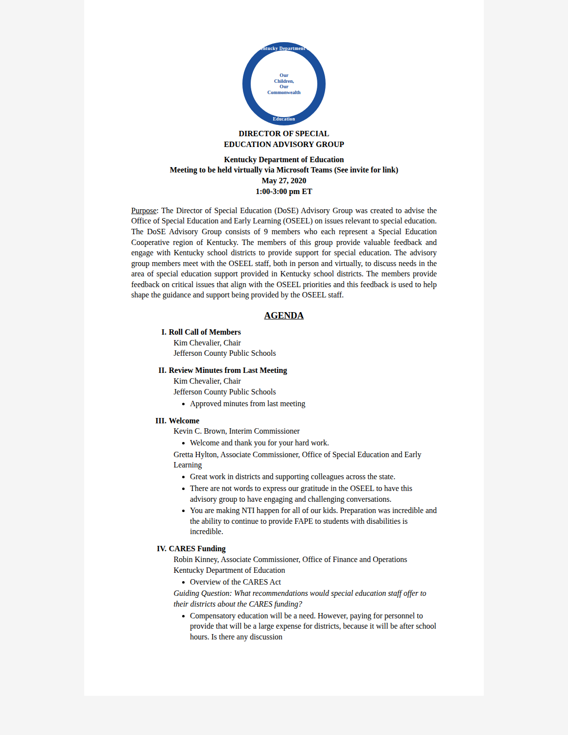Kentucky Department of Education
Our
Children,
Our
Commonwealth
DIRECTOR OF SPECIAL
EDUCATION ADVISORY GROUP
Kentucky Department of Education
Meeting to be held virtually via Microsoft Teams (See invite for link)
May 27, 2020
1:00-3:00 pm ET
Purpose: The Director of Special Education (DoSE) Advisory Group was created to advise the Office of Special Education and Early Learning (OSEEL) on issues relevant to special education. The DoSE Advisory Group consists of 9 members who each represent a Special Education Cooperative region of Kentucky. The members of this group provide valuable feedback and engage with Kentucky school districts to provide support for special education. The advisory group members meet with the OSEEL staff, both in person and virtually, to discuss needs in the area of special education support provided in Kentucky school districts. The members provide feedback on critical issues that align with the OSEEL priorities and this feedback is used to help shape the guidance and support being provided by the OSEEL staff.
AGENDA
Roll Call of Members
Kim Chevalier, Chair Jefferson County Public Schools
Review Minutes from Last Meeting
Kim Chevalier, Chair Jefferson County Public Schools
Approved minutes from last meeting
Welcome
Kevin C. Brown, Interim Commissioner
Welcome and thank you for your hard work.
Gretta Hylton, Associate Commissioner, Office of Special Education and Early Learning
Great work in districts and supporting colleagues across the state.
There are not words to express our gratitude in the OSEEL to have this advisory group to have engaging and challenging conversations.
You are making NTI happen for all of our kids. Preparation was incredible and the ability to continue to provide FAPE to students with disabilities is incredible.
CARES Funding
Robin Kinney, Associate Commissioner, Office of Finance and Operations Kentucky Department of Education
Overview of the CARES Act
Guiding Question: What recommendations would special education staff offer to their districts about the CARES funding?
Compensatory education will be a need. However, paying for personnel to provide that will be a large expense for districts, because it will be after school hours. Is there any discussion